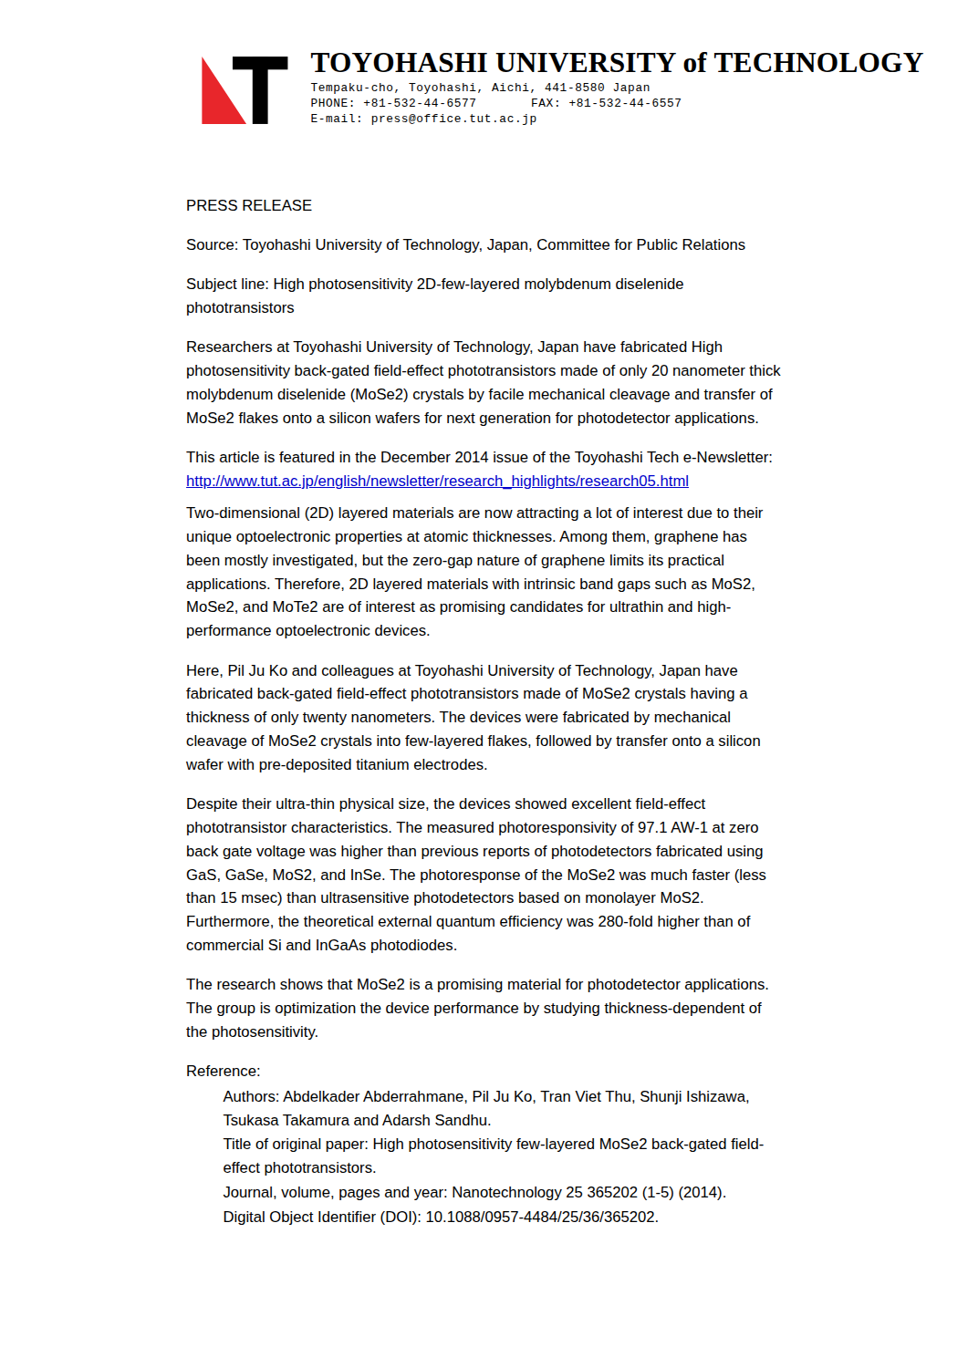TOYOHASHI UNIVERSITY of TECHNOLOGY
Tempaku-cho, Toyohashi, Aichi, 441-8580 Japan
PHONE: +81-532-44-6577 FAX: +81-532-44-6557
E-mail: press@office.tut.ac.jp
PRESS RELEASE
Source: Toyohashi University of Technology, Japan, Committee for Public Relations
Subject line: High photosensitivity 2D-few-layered molybdenum diselenide phototransistors
Researchers at Toyohashi University of Technology, Japan have fabricated High photosensitivity back-gated field-effect phototransistors made of only 20 nanometer thick molybdenum diselenide (MoSe2) crystals by facile mechanical cleavage and transfer of MoSe2 flakes onto a silicon wafers for next generation for photodetector applications.
This article is featured in the December 2014 issue of the Toyohashi Tech e-Newsletter:
http://www.tut.ac.jp/english/newsletter/research_highlights/research05.html
Two-dimensional (2D) layered materials are now attracting a lot of interest due to their unique optoelectronic properties at atomic thicknesses. Among them, graphene has been mostly investigated, but the zero-gap nature of graphene limits its practical applications. Therefore, 2D layered materials with intrinsic band gaps such as MoS2, MoSe2, and MoTe2 are of interest as promising candidates for ultrathin and high-performance optoelectronic devices.
Here, Pil Ju Ko and colleagues at Toyohashi University of Technology, Japan have fabricated back-gated field-effect phototransistors made of MoSe2 crystals having a thickness of only twenty nanometers. The devices were fabricated by mechanical cleavage of MoSe2 crystals into few-layered flakes, followed by transfer onto a silicon wafer with pre-deposited titanium electrodes.
Despite their ultra-thin physical size, the devices showed excellent field-effect phototransistor characteristics. The measured photoresponsivity of 97.1 AW-1 at zero back gate voltage was higher than previous reports of photodetectors fabricated using GaS, GaSe, MoS2, and InSe. The photoresponse of the MoSe2 was much faster (less than 15 msec) than ultrasensitive photodetectors based on monolayer MoS2. Furthermore, the theoretical external quantum efficiency was 280-fold higher than of commercial Si and InGaAs photodiodes.
The research shows that MoSe2 is a promising material for photodetector applications. The group is optimization the device performance by studying thickness-dependent of the photosensitivity.
Reference:
Authors: Abdelkader Abderrahmane, Pil Ju Ko, Tran Viet Thu, Shunji Ishizawa, Tsukasa Takamura and Adarsh Sandhu.
Title of original paper: High photosensitivity few-layered MoSe2 back-gated field-effect phototransistors.
Journal, volume, pages and year: Nanotechnology 25 365202 (1-5) (2014).
Digital Object Identifier (DOI): 10.1088/0957-4484/25/36/365202.